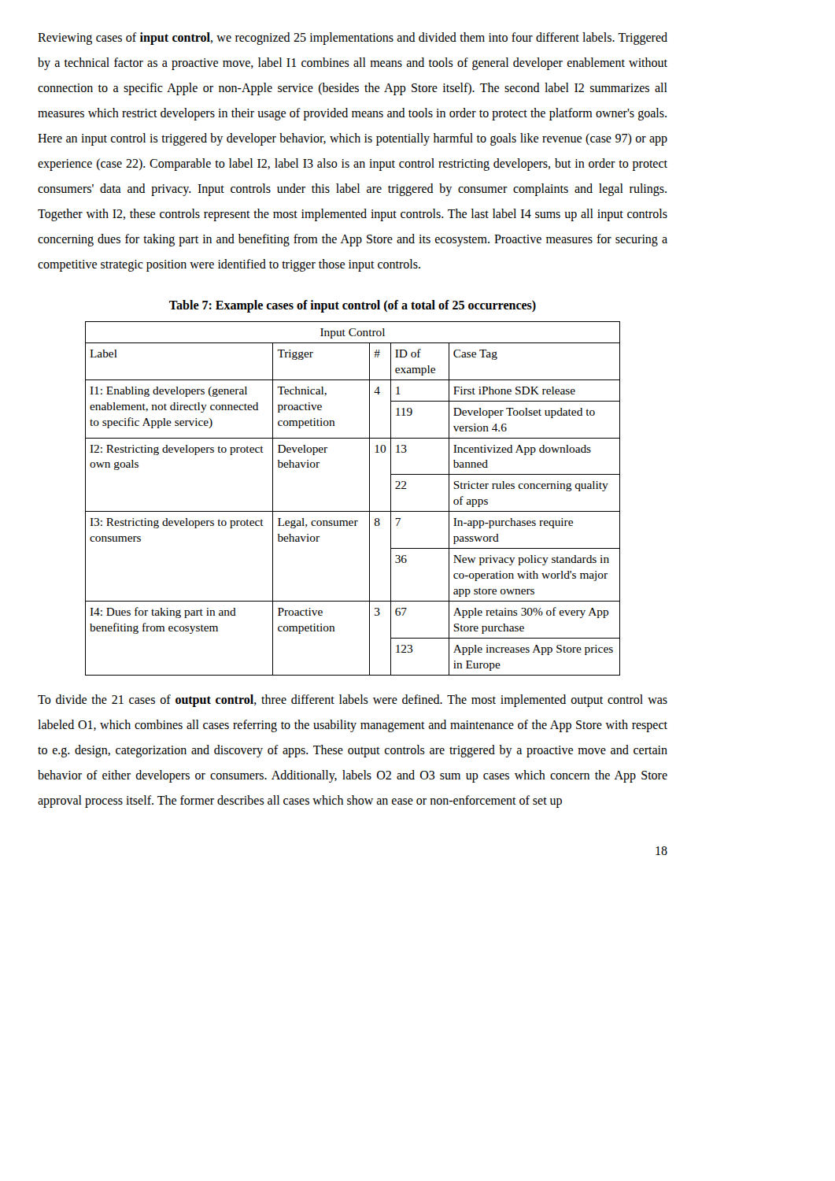Reviewing cases of input control, we recognized 25 implementations and divided them into four different labels. Triggered by a technical factor as a proactive move, label I1 combines all means and tools of general developer enablement without connection to a specific Apple or non-Apple service (besides the App Store itself). The second label I2 summarizes all measures which restrict developers in their usage of provided means and tools in order to protect the platform owner's goals. Here an input control is triggered by developer behavior, which is potentially harmful to goals like revenue (case 97) or app experience (case 22). Comparable to label I2, label I3 also is an input control restricting developers, but in order to protect consumers' data and privacy. Input controls under this label are triggered by consumer complaints and legal rulings. Together with I2, these controls represent the most implemented input controls. The last label I4 sums up all input controls concerning dues for taking part in and benefiting from the App Store and its ecosystem. Proactive measures for securing a competitive strategic position were identified to trigger those input controls.
Table 7: Example cases of input control (of a total of 25 occurrences)
| Input Control |
| Label | Trigger | # | ID of example | Case Tag |
| I1: Enabling developers (general enablement, not directly connected to specific Apple service) | Technical, proactive competition | 4 | 1 | First iPhone SDK release |
| 119 | Developer Toolset updated to version 4.6 |
| I2: Restricting developers to protect own goals | Developer behavior | 10 | 13 | Incentivized App downloads banned |
| 22 | Stricter rules concerning quality of apps |
| I3: Restricting developers to protect consumers | Legal, consumer behavior | 8 | 7 | In-app-purchases require password |
| 36 | New privacy policy standards in co-operation with world's major app store owners |
| I4: Dues for taking part in and benefiting from ecosystem | Proactive competition | 3 | 67 | Apple retains 30% of every App Store purchase |
| 123 | Apple increases App Store prices in Europe |
To divide the 21 cases of output control, three different labels were defined. The most implemented output control was labeled O1, which combines all cases referring to the usability management and maintenance of the App Store with respect to e.g. design, categorization and discovery of apps. These output controls are triggered by a proactive move and certain behavior of either developers or consumers. Additionally, labels O2 and O3 sum up cases which concern the App Store approval process itself. The former describes all cases which show an ease or non-enforcement of set up
18